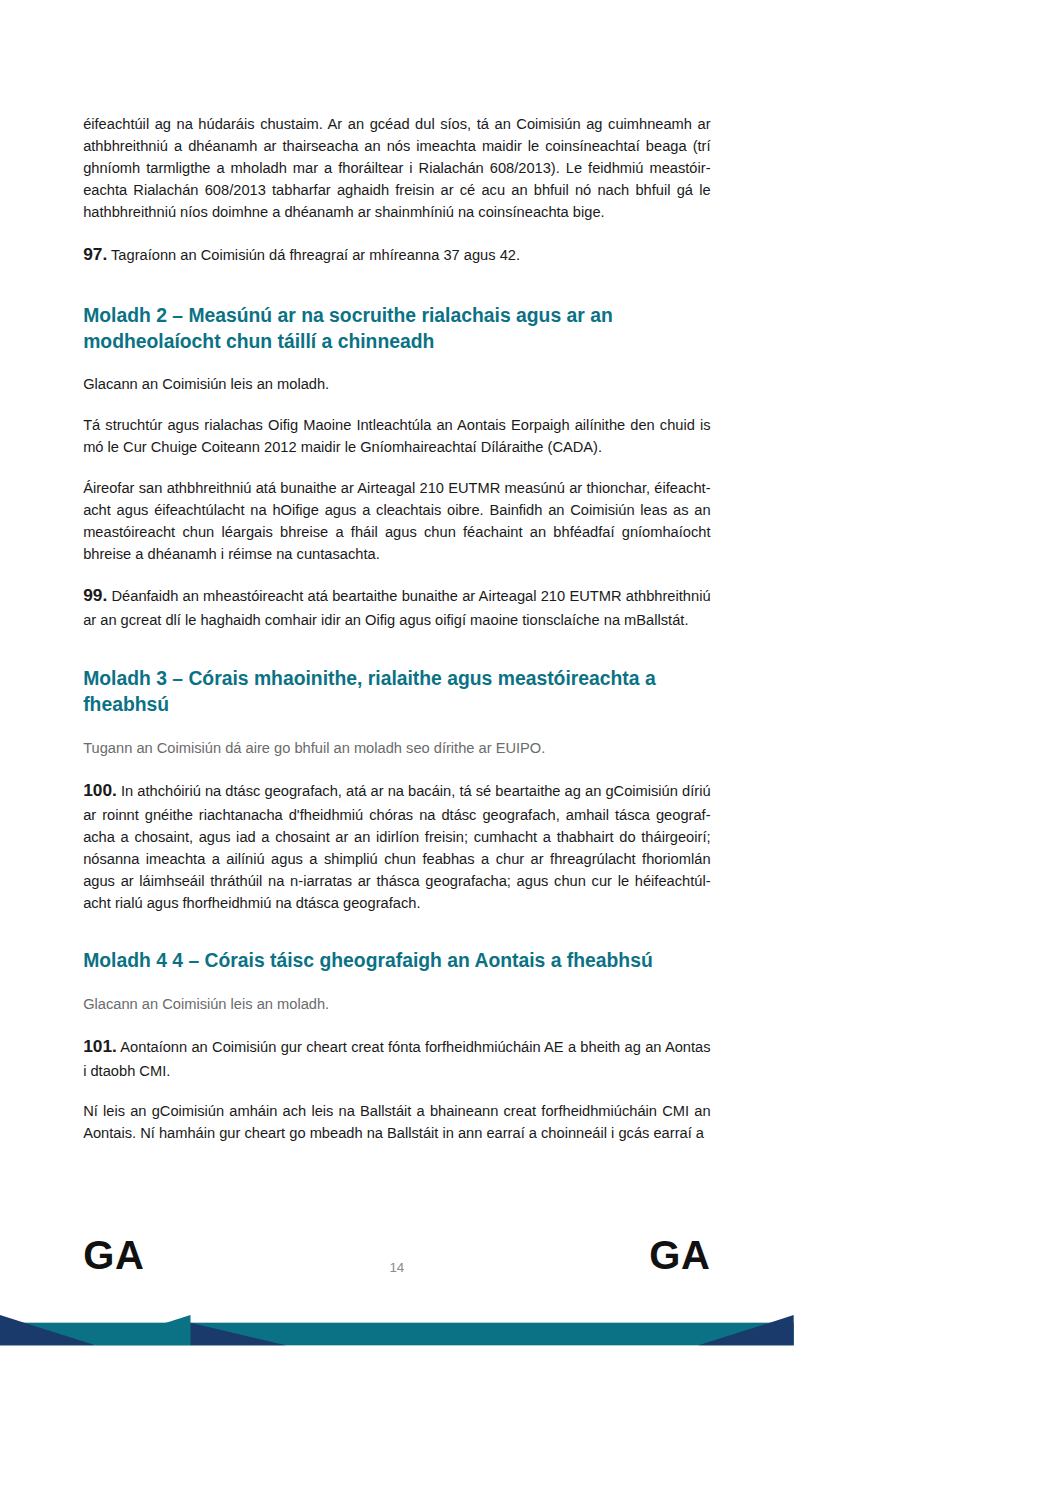éifeachtúil ag na húdaráis chustaim. Ar an gcéad dul síos, tá an Coimisiún ag cuimhneamh ar athbhreithniú a dhéanamh ar thairseacha an nós imeachta maidir le coinsíneachtaí beaga (trí ghníomh tarmligthe a mholadh mar a fhoráiltear i Rialachán 608/2013). Le feidhmiú meastóireachta Rialachán 608/2013 tabharfar aghaidh freisin ar cé acu an bhfuil nó nach bhfuil gá le hathbhreithniú níos doimhne a dhéanamh ar shainmhíniú na coinsíneachta bige.
97. Tagraíonn an Coimisiún dá fhreagraí ar mhíreanna 37 agus 42.
Moladh 2 – Measúnú ar na socruithe rialachais agus ar an modheolaíocht chun táillí a chinneadh
Glacann an Coimisiún leis an moladh.
Tá struchtúr agus rialachas Oifig Maoine Intleachtúla an Aontais Eorpaigh ailínithe den chuid is mó le Cur Chuige Coiteann 2012 maidir le Gníomhaireachtaí Díláraithe (CADA).
Áireofar san athbhreithniú atá bunaithe ar Airteagal 210 EUTMR measúnú ar thionchar, éifeachtacht agus éifeachtúlacht na hOifige agus a cleachtais oibre. Bainfidh an Coimisiún leas as an meastóireacht chun léargais bhreise a fháil agus chun féachaint an bhféadfaí gníomhaíocht bhreise a dhéanamh i réimse na cuntasachta.
99. Déanfaidh an mheastóireacht atá beartaithe bunaithe ar Airteagal 210 EUTMR athbhreithniú ar an gcreat dlí le haghaidh comhair idir an Oifig agus oifigí maoine tionsclaíche na mBallstát.
Moladh 3 – Córais mhaoinithe, rialaithe agus meastóireachta a fheabhsú
Tugann an Coimisiún dá aire go bhfuil an moladh seo dírithe ar EUIPO.
100. In athchóiriú na dtásc geografach, atá ar na bacáin, tá sé beartaithe ag an gCoimisiún díriú ar roinnt gnéithe riachtanacha d'fheidhmiú chóras na dtásc geografach, amhail tásca geografacha a chosaint, agus iad a chosaint ar an idirlíon freisin; cumhacht a thabhairt do tháirgeoirí; nósanna imeachta a ailíniú agus a shimpliú chun feabhas a chur ar fhreagrúlacht fhoriomlán agus ar láimhseáil thráthúil na n-iarratas ar thásca geografacha; agus chun cur le héifeachtúlacht rialú agus fhorfheidhmiú na dtásca geografach.
Moladh 4 4 – Córais táisc gheografaigh an Aontais a fheabhsú
Glacann an Coimisiún leis an moladh.
101. Aontaíonn an Coimisiún gur cheart creat fónta forfheidhmiúcháin AE a bheith ag an Aontas i dtaobh CMI.
Ní leis an gCoimisiún amháin ach leis na Ballstáit a bhaineann creat forfheidhmiúcháin CMI an Aontais. Ní hamháin gur cheart go mbeadh na Ballstáit in ann earraí a choinneáil i gcás earraí a
GA
14
GA